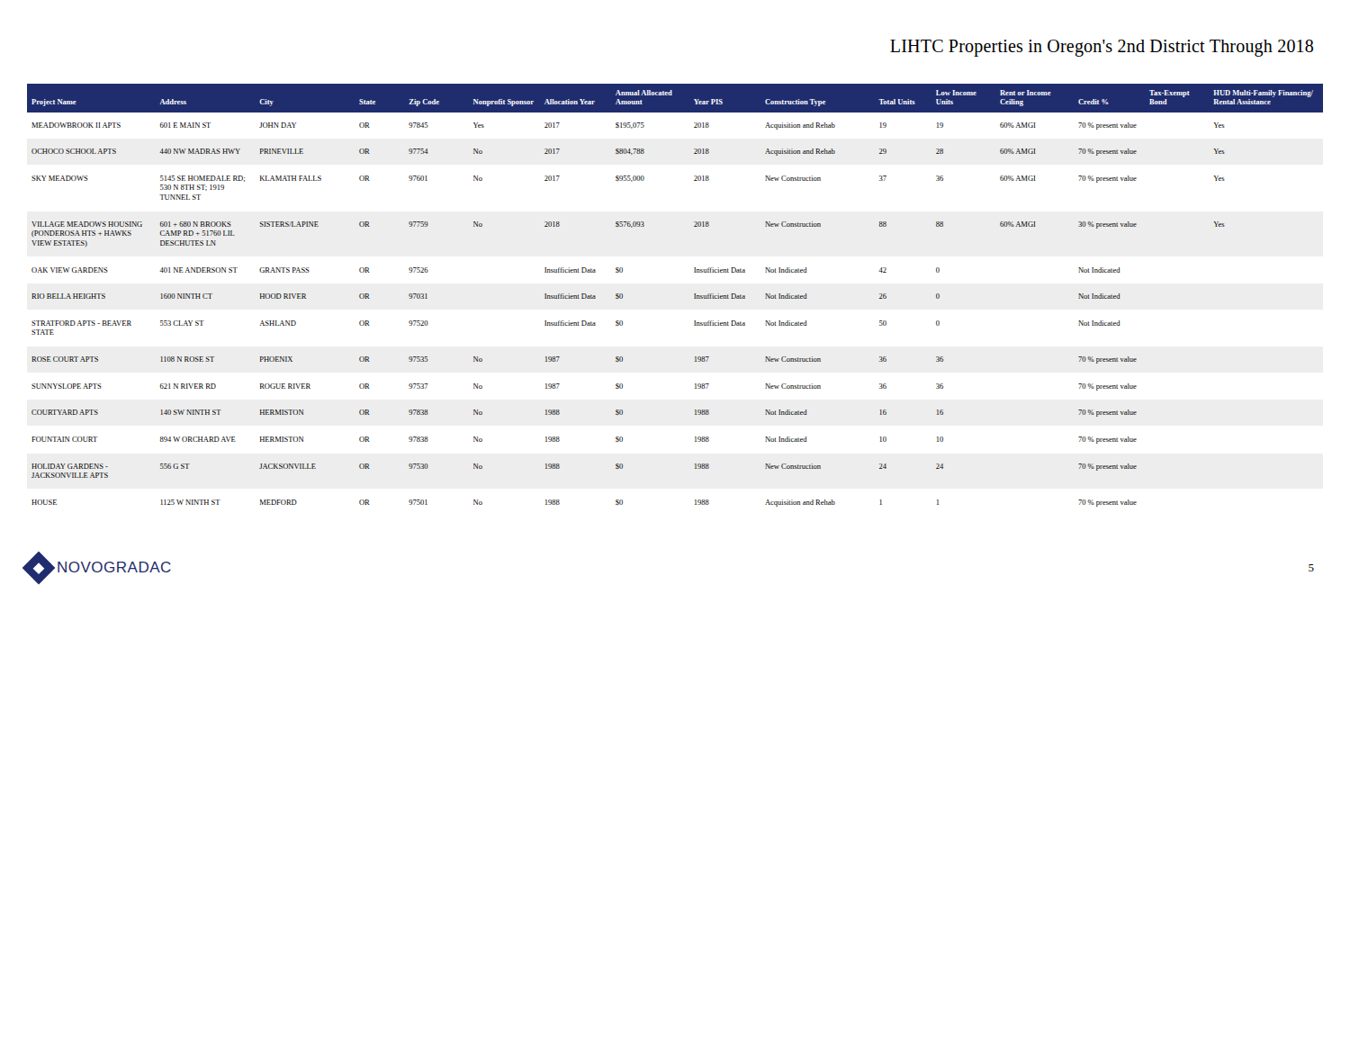LIHTC Properties in Oregon's 2nd District Through 2018
| Project Name | Address | City | State | Zip Code | Nonprofit Sponsor | Allocation Year | Annual Allocated Amount | Year PIS | Construction Type | Total Units | Low Income Units | Rent or Income Ceiling | Credit % | Tax-Exempt Bond | HUD Multi-Family Financing/ Rental Assistance |
| --- | --- | --- | --- | --- | --- | --- | --- | --- | --- | --- | --- | --- | --- | --- | --- |
| MEADOWBROOK II APTS | 601 E MAIN ST | JOHN DAY | OR | 97845 | Yes | 2017 | $195,075 | 2018 | Acquisition and Rehab | 19 | 19 | 60% AMGI | 70 % present value | | Yes |
| OCHOCO SCHOOL APTS | 440 NW MADRAS HWY | PRINEVILLE | OR | 97754 | No | 2017 | $804,788 | 2018 | Acquisition and Rehab | 29 | 28 | 60% AMGI | 70 % present value | | Yes |
| SKY MEADOWS | 5145 SE HOMEDALE RD; 530 N 8TH ST; 1919 TUNNEL ST | KLAMATH FALLS | OR | 97601 | No | 2017 | $955,000 | 2018 | New Construction | 37 | 36 | 60% AMGI | 70 % present value | | Yes |
| VILLAGE MEADOWS HOUSING (PONDEROSA HTS + HAWKS VIEW ESTATES) | 601 + 680 N BROOKS CAMP RD + 51760 LIL DESCHUTES LN | SISTERS/LAPINE | OR | 97759 | No | 2018 | $576,093 | 2018 | New Construction | 88 | 88 | 60% AMGI | 30 % present value | | Yes |
| OAK VIEW GARDENS | 401 NE ANDERSON ST | GRANTS PASS | OR | 97526 | | Insufficient Data | $0 | Insufficient Data | Not Indicated | 42 | 0 | | Not Indicated | | |
| RIO BELLA HEIGHTS | 1600 NINTH CT | HOOD RIVER | OR | 97031 | | Insufficient Data | $0 | Insufficient Data | Not Indicated | 26 | 0 | | Not Indicated | | |
| STRATFORD APTS - BEAVER STATE | 553 CLAY ST | ASHLAND | OR | 97520 | | Insufficient Data | $0 | Insufficient Data | Not Indicated | 50 | 0 | | Not Indicated | | |
| ROSE COURT APTS | 1108 N ROSE ST | PHOENIX | OR | 97535 | No | 1987 | $0 | 1987 | New Construction | 36 | 36 | | 70 % present value | | |
| SUNNYSLOPE APTS | 621 N RIVER RD | ROGUE RIVER | OR | 97537 | No | 1987 | $0 | 1987 | New Construction | 36 | 36 | | 70 % present value | | |
| COURTYARD APTS | 140 SW NINTH ST | HERMISTON | OR | 97838 | No | 1988 | $0 | 1988 | Not Indicated | 16 | 16 | | 70 % present value | | |
| FOUNTAIN COURT | 894 W ORCHARD AVE | HERMISTON | OR | 97838 | No | 1988 | $0 | 1988 | Not Indicated | 10 | 10 | | 70 % present value | | |
| HOLIDAY GARDENS - JACKSONVILLE APTS | 556 G ST | JACKSONVILLE | OR | 97530 | No | 1988 | $0 | 1988 | New Construction | 24 | 24 | | 70 % present value | | |
| HOUSE | 1125 W NINTH ST | MEDFORD | OR | 97501 | No | 1988 | $0 | 1988 | Acquisition and Rehab | 1 | 1 | | 70 % present value | | |
NOVOGRADAC
5